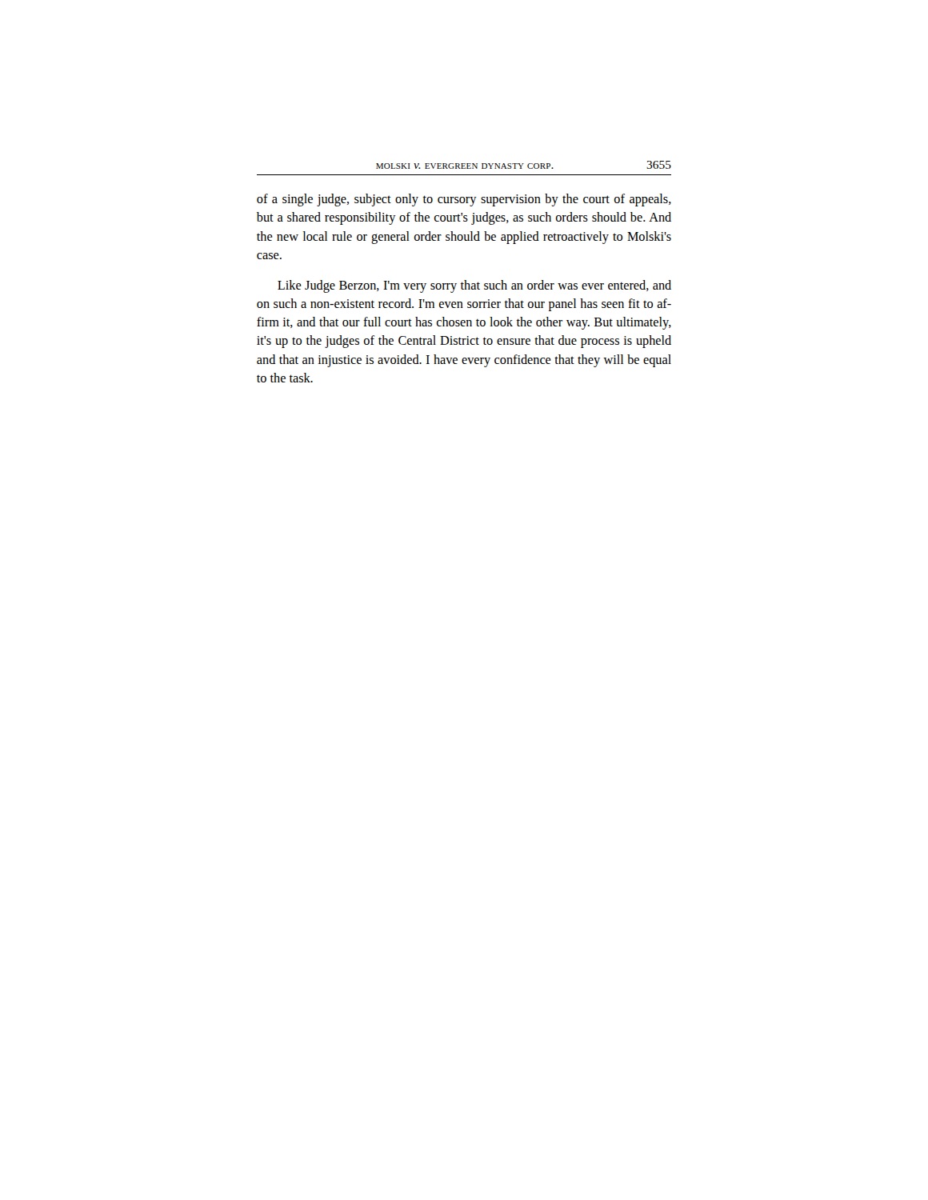Molski v. Evergreen Dynasty Corp. 3655
of a single judge, subject only to cursory supervision by the court of appeals, but a shared responsibility of the court's judges, as such orders should be. And the new local rule or general order should be applied retroactively to Molski's case.
Like Judge Berzon, I'm very sorry that such an order was ever entered, and on such a non-existent record. I'm even sorrier that our panel has seen fit to affirm it, and that our full court has chosen to look the other way. But ultimately, it's up to the judges of the Central District to ensure that due process is upheld and that an injustice is avoided. I have every confidence that they will be equal to the task.